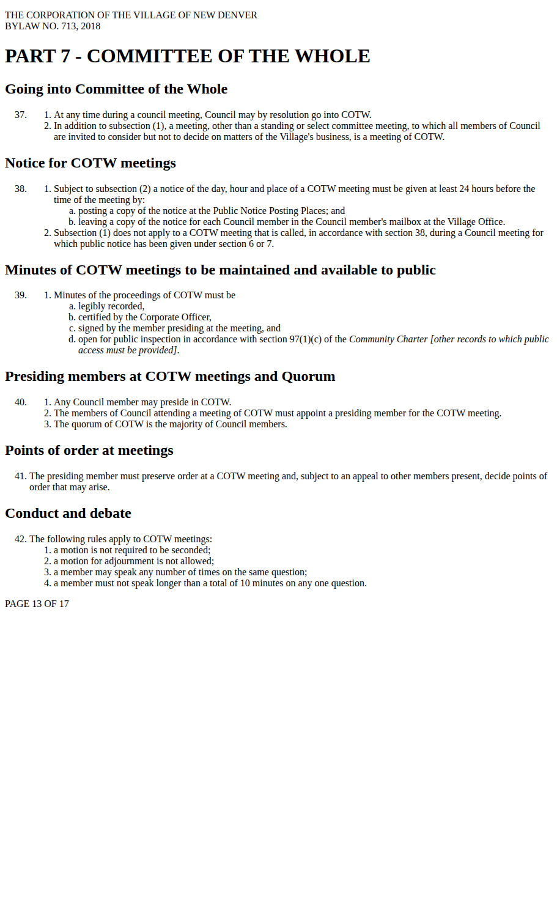THE CORPORATION OF THE VILLAGE OF NEW DENVER
BYLAW NO. 713, 2018
PART 7 - COMMITTEE OF THE WHOLE
Going into Committee of the Whole
At any time during a council meeting, Council may by resolution go into COTW.
In addition to subsection (1), a meeting, other than a standing or select committee meeting, to which all members of Council are invited to consider but not to decide on matters of the Village's business, is a meeting of COTW.
Notice for COTW meetings
Subject to subsection (2) a notice of the day, hour and place of a COTW meeting must be given at least 24 hours before the time of the meeting by:
posting a copy of the notice at the Public Notice Posting Places; and
leaving a copy of the notice for each Council member in the Council member's mailbox at the Village Office.
Subsection (1) does not apply to a COTW meeting that is called, in accordance with section 38, during a Council meeting for which public notice has been given under section 6 or 7.
Minutes of COTW meetings to be maintained and available to public
Minutes of the proceedings of COTW must be
legibly recorded,
certified by the Corporate Officer,
signed by the member presiding at the meeting, and
open for public inspection in accordance with section 97(1)(c) of the Community Charter [other records to which public access must be provided].
Presiding members at COTW meetings and Quorum
Any Council member may preside in COTW.
The members of Council attending a meeting of COTW must appoint a presiding member for the COTW meeting.
The quorum of COTW is the majority of Council members.
Points of order at meetings
The presiding member must preserve order at a COTW meeting and, subject to an appeal to other members present, decide points of order that may arise.
Conduct and debate
The following rules apply to COTW meetings:
a motion is not required to be seconded;
a motion for adjournment is not allowed;
a member may speak any number of times on the same question;
a member must not speak longer than a total of 10 minutes on any one question.
PAGE 13 OF 17